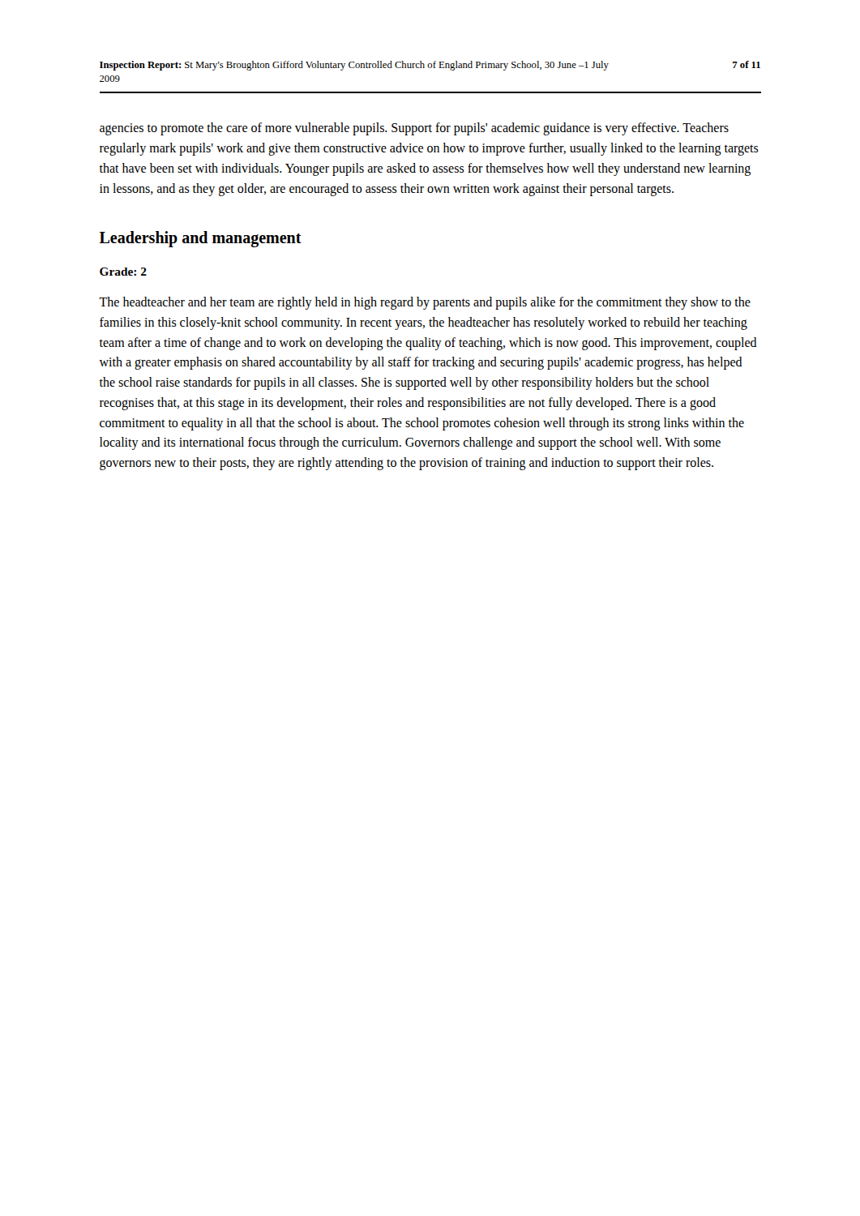Inspection Report: St Mary's Broughton Gifford Voluntary Controlled Church of England Primary School, 30 June –1 July 2009
7 of 11
agencies to promote the care of more vulnerable pupils. Support for pupils' academic guidance is very effective. Teachers regularly mark pupils' work and give them constructive advice on how to improve further, usually linked to the learning targets that have been set with individuals. Younger pupils are asked to assess for themselves how well they understand new learning in lessons, and as they get older, are encouraged to assess their own written work against their personal targets.
Leadership and management
Grade: 2
The headteacher and her team are rightly held in high regard by parents and pupils alike for the commitment they show to the families in this closely-knit school community. In recent years, the headteacher has resolutely worked to rebuild her teaching team after a time of change and to work on developing the quality of teaching, which is now good. This improvement, coupled with a greater emphasis on shared accountability by all staff for tracking and securing pupils' academic progress, has helped the school raise standards for pupils in all classes. She is supported well by other responsibility holders but the school recognises that, at this stage in its development, their roles and responsibilities are not fully developed. There is a good commitment to equality in all that the school is about. The school promotes cohesion well through its strong links within the locality and its international focus through the curriculum. Governors challenge and support the school well. With some governors new to their posts, they are rightly attending to the provision of training and induction to support their roles.